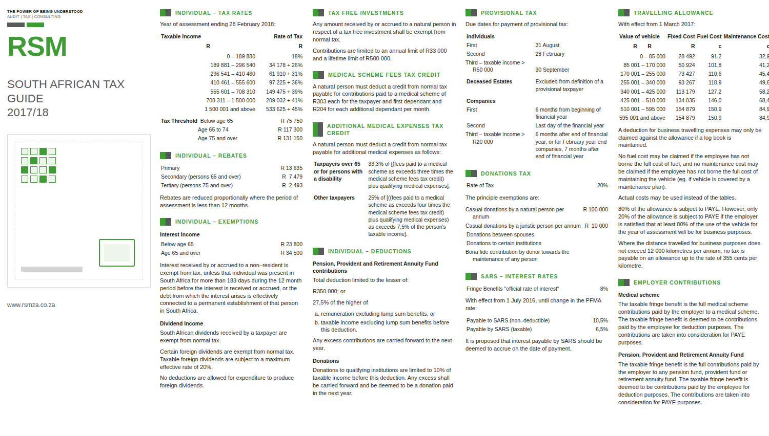THE POWER OF BEING UNDERSTOOD
AUDIT | TAX | CONSULTING
RSM
South African Tax Guide
2017/18
www.rsmza.co.za
Individual – Tax Rates
Year of assessment ending 28 February 2018:
| Taxable Income | Rate of Tax |
| --- | --- |
| R | R |
| 0 – 189 880 | 18% |
| 189 881 – 296 540 | 34 178 + 26% |
| 296 541 – 410 460 | 61 910 + 31% |
| 410 461 – 555 600 | 97 225 + 36% |
| 555 601 – 708 310 | 149 475 + 39% |
| 708 311 – 1 500 000 | 209 032 + 41% |
| 1 500 001 and above | 533 625 + 45% |
| Tax Threshold Below age 65 | R 75 750 |
| Age 65 to 74 | R 117 300 |
| Age 75 and over | R 131 150 |
Individual – Rebates
| Primary | R 13 635 |
| Secondary (persons 65 and over) | R 7 479 |
| Tertiary (persons 75 and over) | R 2 493 |
Rebates are reduced proportionally where the period of assessment is less than 12 months.
Individual – Exemptions
Interest Income
| Below age 65 | R 23 800 |
| Age 65 and over | R 34 500 |
Interest received by or accrued to a non–resident is exempt from tax, unless that individual was present in South Africa for more than 183 days during the 12 month period before the interest is received or accrued, or the debt from which the interest arises is effectively connected to a permanent establishment of that person in South Africa.
Dividend Income
South African dividends received by a taxpayer are exempt from normal tax.
Certain foreign dividends are exempt from normal tax. Taxable foreign dividends are subject to a maximum effective rate of 20%.
No deductions are allowed for expenditure to produce foreign dividends.
Tax Free Investments
Any amount received by or accrued to a natural person in respect of a tax free investment shall be exempt from normal tax.
Contributions are limited to an annual limit of R33 000 and a lifetime limit of R500 000.
Medical Scheme Fees Tax Credit
A natural person must deduct a credit from normal tax payable for contributions paid to a medical scheme of R303 each for the taxpayer and first dependant and R204 for each additional dependant per month.
Additional Medical Expenses Tax Credit
A natural person must deduct a credit from normal tax payable for additional medical expenses as follows:
| Taxpayers over 65 or for persons with a disability | 33,3% of [(fees paid to a medical scheme as exceeds three times the medical scheme fees tax credit) plus qualifying medical expenses]. |
| Other taxpayers | 25% of [((fees paid to a medical scheme as exceeds four times the medical scheme fees tax credit) plus qualifying medical expenses) as exceeds 7,5% of the person's taxable income]. |
Individual – Deductions
Pension, Provident and Retirement Annuity Fund contributions
Total deduction limited to the lesser of:
R350 000; or
27,5% of the higher of
remuneration excluding lump sum benefits, or
taxable income excluding lump sum benefits before this deduction.
Any excess contributions are carried forward to the next year.
Donations
Donations to qualifying institutions are limited to 10% of taxable income before this deduction. Any excess shall be carried forward and be deemed to be a donation paid in the next year.
Provisional Tax
Due dates for payment of provisional tax:
| Individuals |
| First | 31 August |
| Second | 28 February |
| Third – taxable income > R50 000 | 30 September |
| Deceased Estates | Excluded from definition of a provisional taxpayer |
| Companies |
| First | 6 months from beginning of financial year |
| Second | Last day of the financial year |
| Third – taxable income > R20 000 | 6 months after end of financial year, or for February year end companies, 7 months after end of financial year |
Donations Tax
| Rate of Tax | 20% |
The principle exemptions are:
| Casual donations by a natural person per annum | R 100 000 |
| Casual donations by a juristic person per annum | R 10 000 |
| Donations between spouses | |
| Donations to certain institutions | |
| Bona fide contribution by donor towards the maintenance of any person | |
SARS – Interest Rates
| Fringe Benefits "official rate of interest" | 8% |
With effect from 1 July 2016, until change in the PFMA rate:
| Payable to SARS (non–deductible) | 10,5% |
| Payable by SARS (taxable) | 6,5% |
It is proposed that interest payable by SARS should be deemed to accrue on the date of payment.
Travelling Allowance
With effect from 1 March 2017:
| Value of vehicle | Fixed Cost | Fuel Cost | Maintenance Cost |
| --- | --- | --- | --- |
| R R | R | c | c |
| 0 – 85 000 | 28 492 | 91,2 | 32,9 |
| 85 001 – 170 000 | 50 924 | 101,8 | 41,2 |
| 170 001 – 255 000 | 73 427 | 110,6 | 45,4 |
| 255 001 – 340 000 | 93 267 | 118,9 | 49,6 |
| 340 001 – 425 000 | 113 179 | 127,2 | 58,2 |
| 425 001 – 510 000 | 134 035 | 146,0 | 68,4 |
| 510 001 – 595 000 | 154 879 | 150,9 | 84,9 |
| 595 001 and above | 154 879 | 150,9 | 84,9 |
A deduction for business travelling expenses may only be claimed against the allowance if a log book is maintained.
No fuel cost may be claimed if the employee has not borne the full cost of fuel, and no maintenance cost may be claimed if the employee has not borne the full cost of maintaining the vehicle (eg. if vehicle is covered by a maintenance plan).
Actual costs may be used instead of the tables.
80% of the allowance is subject to PAYE. However, only 20% of the allowance is subject to PAYE if the employer is satisfied that at least 80% of the use of the vehicle for the year of assessment will be for business purposes.
Where the distance travelled for business purposes does not exceed 12 000 kilometres per annum, no tax is payable on an allowance up to the rate of 355 cents per kilometre.
Employer Contributions
Medical scheme
The taxable fringe benefit is the full medical scheme contributions paid by the employer to a medical scheme. The taxable fringe benefit is deemed to be contributions paid by the employee for deduction purposes. The contributions are taken into consideration for PAYE purposes.
Pension, Provident and Retirement Annuity Fund
The taxable fringe benefit is the full contributions paid by the employer to any pension fund, provident fund or retirement annuity fund. The taxable fringe benefit is deemed to be contributions paid by the employee for deduction purposes. The contributions are taken into consideration for PAYE purposes.